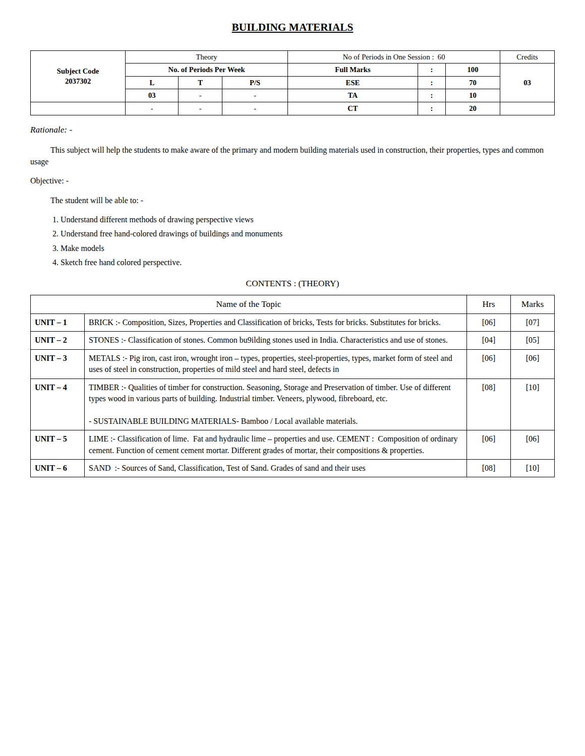BUILDING MATERIALS
| Subject Code 2037302 | Theory | No of Periods in One Session : 60 | Credits |
| No. of Periods Per Week | Full Marks | : | 100 | 03 |
| L | T | P/S | ESE | : | 70 |
| 03 | - | - | TA | : | 10 |
| | - | - | - | CT | : | 20 | |
Rationale: -
This subject will help the students to make aware of the primary and modern building materials used in construction, their properties, types and common usage
Objective: -
The student will be able to: -
Understand different methods of drawing perspective views
Understand free hand-colored drawings of buildings and monuments
Make models
Sketch free hand colored perspective.
CONTENTS : (THEORY)
| Name of the Topic | Hrs | Marks |
| --- | --- | --- |
| UNIT – 1 | BRICK :- Composition, Sizes, Properties and Classification of bricks, Tests for bricks. Substitutes for bricks. | [06] | [07] |
| UNIT – 2 | STONES :- Classification of stones. Common bu9ilding stones used in India. Characteristics and use of stones. | [04] | [05] |
| UNIT – 3 | METALS :- Pig iron, cast iron, wrought iron – types, properties, steel-properties, types, market form of steel and uses of steel in construction, properties of mild steel and hard steel, defects in | [06] | [06] |
| UNIT – 4 | TIMBER :- Qualities of timber for construction. Seasoning, Storage and Preservation of timber. Use of different types wood in various parts of building. Industrial timber. Veneers, plywood, fibreboard, etc. - SUSTAINABLE BUILDING MATERIALS- Bamboo / Local available materials. | [08] | [10] |
| UNIT – 5 | LIME :- Classification of lime. Fat and hydraulic lime – properties and use. CEMENT : Composition of ordinary cement. Function of cement cement mortar. Different grades of mortar, their compositions & properties. | [06] | [06] |
| UNIT – 6 | SAND :- Sources of Sand, Classification, Test of Sand. Grades of sand and their uses | [08] | [10] |